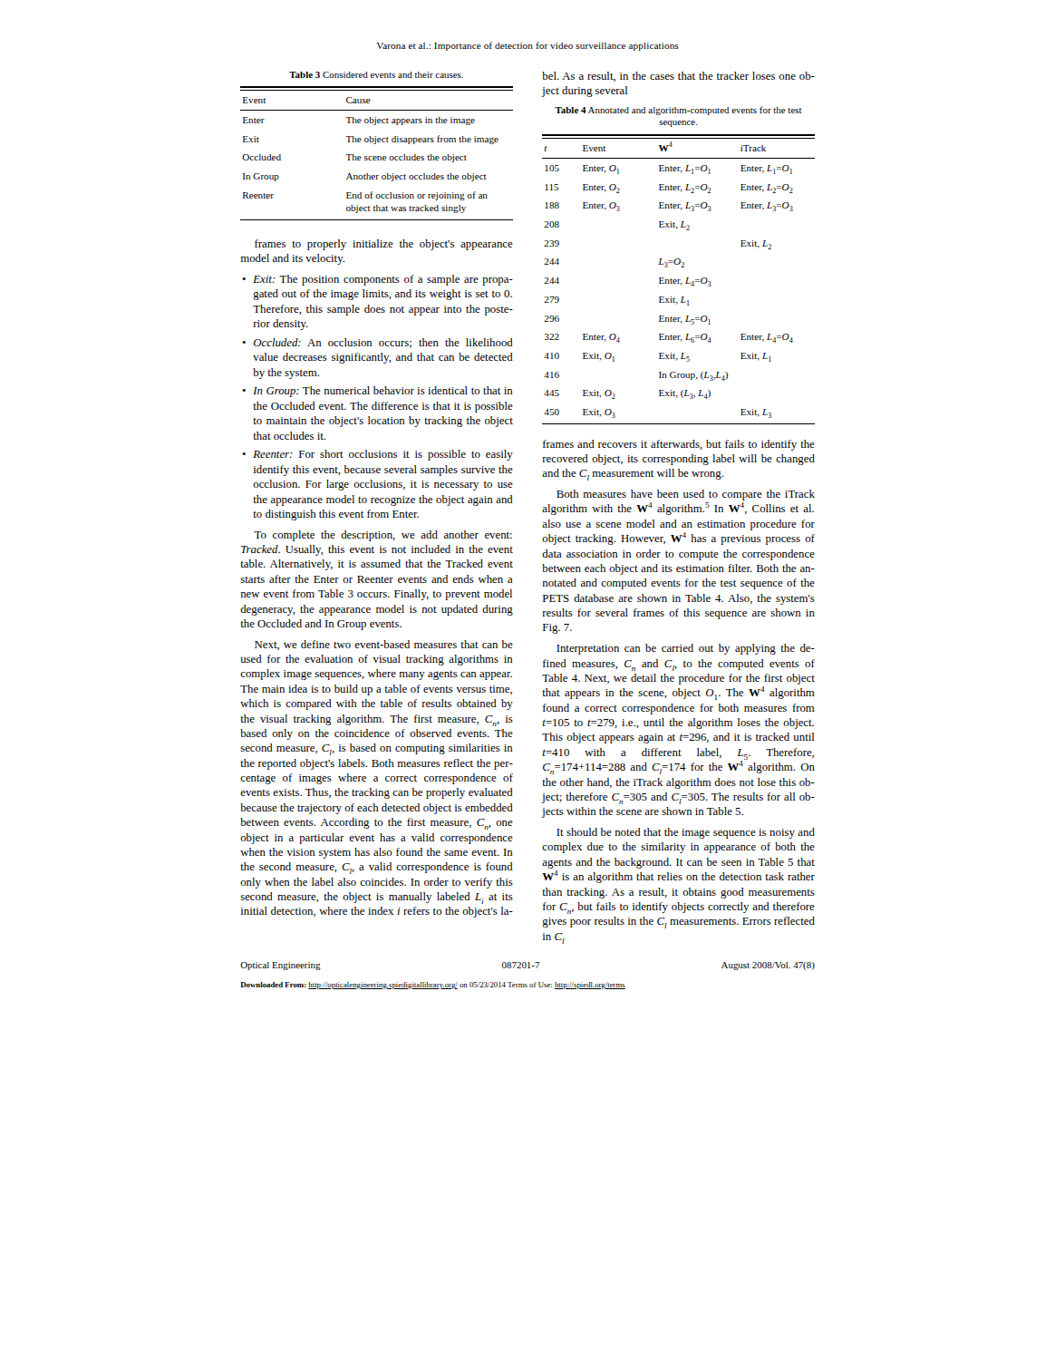Varona et al.: Importance of detection for video surveillance applications
Table 3 Considered events and their causes.
| Event | Cause |
| Enter | The object appears in the image |
| Exit | The object disappears from the image |
| Occluded | The scene occludes the object |
| In Group | Another object occludes the object |
| Reenter | End of occlusion or rejoining of an object that was tracked singly |
frames to properly initialize the object's appearance model and its velocity.
Exit: The position components of a sample are propagated out of the image limits, and its weight is set to 0. Therefore, this sample does not appear into the posterior density.
Occluded: An occlusion occurs; then the likelihood value decreases significantly, and that can be detected by the system.
In Group: The numerical behavior is identical to that in the Occluded event. The difference is that it is possible to maintain the object's location by tracking the object that occludes it.
Reenter: For short occlusions it is possible to easily identify this event, because several samples survive the occlusion. For large occlusions, it is necessary to use the appearance model to recognize the object again and to distinguish this event from Enter.
To complete the description, we add another event: Tracked. Usually, this event is not included in the event table. Alternatively, it is assumed that the Tracked event starts after the Enter or Reenter events and ends when a new event from Table 3 occurs. Finally, to prevent model degeneracy, the appearance model is not updated during the Occluded and In Group events.
Next, we define two event-based measures that can be used for the evaluation of visual tracking algorithms in complex image sequences, where many agents can appear. The main idea is to build up a table of events versus time, which is compared with the table of results obtained by the visual tracking algorithm. The first measure, Cn, is based only on the coincidence of observed events. The second measure, Cl, is based on computing similarities in the reported object's labels. Both measures reflect the percentage of images where a correct correspondence of events exists. Thus, the tracking can be properly evaluated because the trajectory of each detected object is embedded between events. According to the first measure, Cn, one object in a particular event has a valid correspondence when the vision system has also found the same event. In the second measure, Cl, a valid correspondence is found only when the label also coincides. In order to verify this second measure, the object is manually labeled Li at its initial detection, where the index i refers to the object's label. As a result, in the cases that the tracker loses one object during several
Table 4 Annotated and algorithm-computed events for the test sequence.
| t | Event | W 4 | iTrack |
| 105 | Enter, O 1 | Enter, L 1 = O 1 | Enter, L 1 = O 1 |
| 115 | Enter, O 2 | Enter, L 2 = O 2 | Enter, L 2 = O 2 |
| 188 | Enter, O 3 | Enter, L 3 = O 3 | Enter, L 3 = O 3 |
| 208 | | Exit, L 2 | |
| 239 | | | Exit, L 2 |
| 244 | | L 3 = O 2 | |
| 244 | | Enter, L 4 = O 3 | |
| 279 | | Exit, L 1 | |
| 296 | | Enter, L 5 = O 1 | |
| 322 | Enter, O 4 | Enter, L 6 = O 4 | Enter, L 4 = O 4 |
| 410 | Exit, O 1 | Exit, L 5 | Exit, L 1 |
| 416 | | In Group, ( L 3 , L 4 ) | |
| 445 | Exit, O 2 | Exit, ( L 3 , L 4 ) | |
| 450 | Exit, O 3 | | Exit, L 3 |
frames and recovers it afterwards, but fails to identify the recovered object, its corresponding label will be changed and the Cl measurement will be wrong.
Both measures have been used to compare the iTrack algorithm with the W4 algorithm.5 In W4, Collins et al. also use a scene model and an estimation procedure for object tracking. However, W4 has a previous process of data association in order to compute the correspondence between each object and its estimation filter. Both the annotated and computed events for the test sequence of the PETS database are shown in Table 4. Also, the system's results for several frames of this sequence are shown in Fig. 7.
Interpretation can be carried out by applying the defined measures, Cn and Cl, to the computed events of Table 4. Next, we detail the procedure for the first object that appears in the scene, object O1. The W4 algorithm found a correct correspondence for both measures from t=105 to t=279, i.e., until the algorithm loses the object. This object appears again at t=296, and it is tracked until t=410 with a different label, L5. Therefore, Cn=174+114=288 and Cl=174 for the W4 algorithm. On the other hand, the iTrack algorithm does not lose this object; therefore Cn=305 and Cl=305. The results for all objects within the scene are shown in Table 5.
It should be noted that the image sequence is noisy and complex due to the similarity in appearance of both the agents and the background. It can be seen in Table 5 that W4 is an algorithm that relies on the detection task rather than tracking. As a result, it obtains good measurements for Cn, but fails to identify objects correctly and therefore gives poor results in the Cl measurements. Errors reflected in Cl
Optical Engineering
087201-7
August 2008/Vol. 47(8)
Downloaded From: http://opticalengineering.spiedigitallibrary.org/ on 05/23/2014 Terms of Use: http://spiedl.org/terms